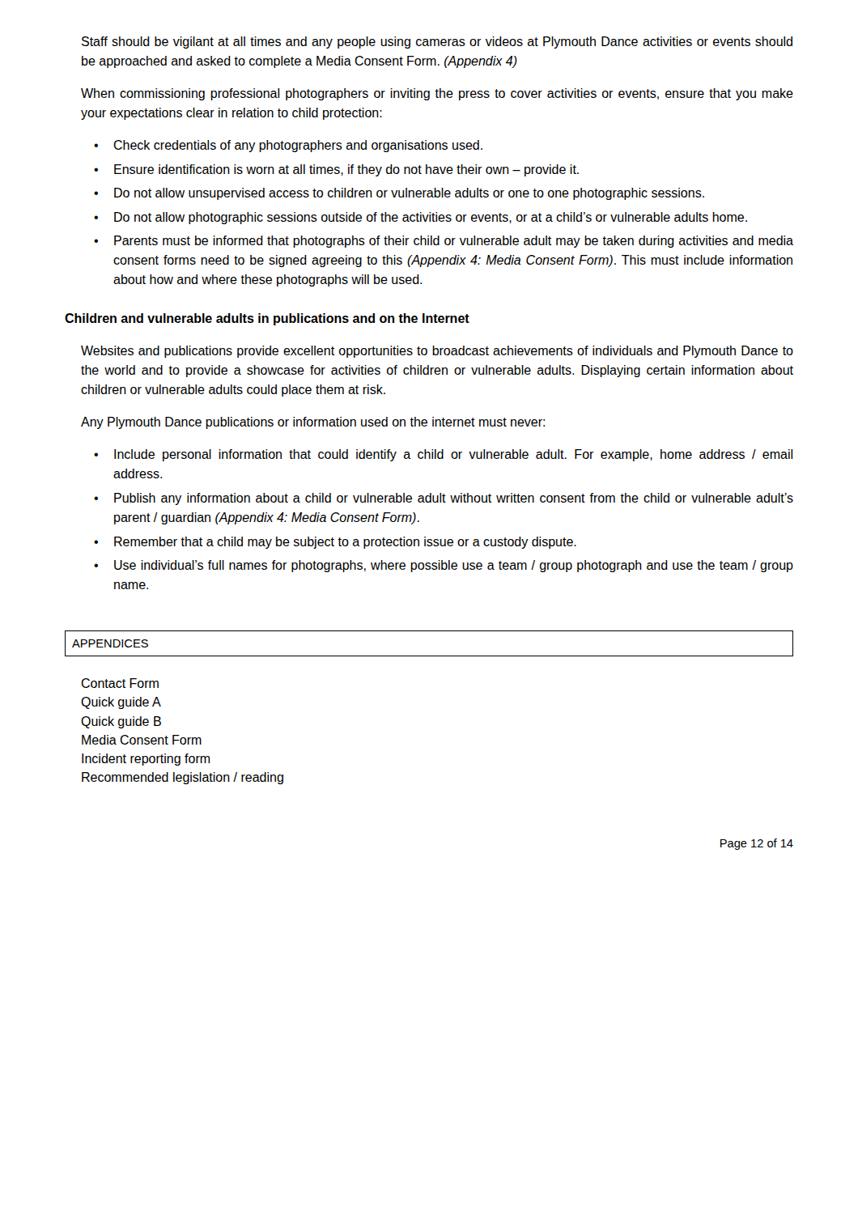Staff should be vigilant at all times and any people using cameras or videos at Plymouth Dance activities or events should be approached and asked to complete a Media Consent Form. (Appendix 4)
When commissioning professional photographers or inviting the press to cover activities or events, ensure that you make your expectations clear in relation to child protection:
Check credentials of any photographers and organisations used.
Ensure identification is worn at all times, if they do not have their own – provide it.
Do not allow unsupervised access to children or vulnerable adults or one to one photographic sessions.
Do not allow photographic sessions outside of the activities or events, or at a child’s or vulnerable adults home.
Parents must be informed that photographs of their child or vulnerable adult may be taken during activities and media consent forms need to be signed agreeing to this (Appendix 4: Media Consent Form). This must include information about how and where these photographs will be used.
Children and vulnerable adults in publications and on the Internet
Websites and publications provide excellent opportunities to broadcast achievements of individuals and Plymouth Dance to the world and to provide a showcase for activities of children or vulnerable adults. Displaying certain information about children or vulnerable adults could place them at risk.
Any Plymouth Dance publications or information used on the internet must never:
Include personal information that could identify a child or vulnerable adult. For example, home address / email address.
Publish any information about a child or vulnerable adult without written consent from the child or vulnerable adult’s parent / guardian (Appendix 4: Media Consent Form).
Remember that a child may be subject to a protection issue or a custody dispute.
Use individual’s full names for photographs, where possible use a team / group photograph and use the team / group name.
APPENDICES
Contact Form
Quick guide A
Quick guide B
Media Consent Form
Incident reporting form
Recommended legislation / reading
Page 12 of 14